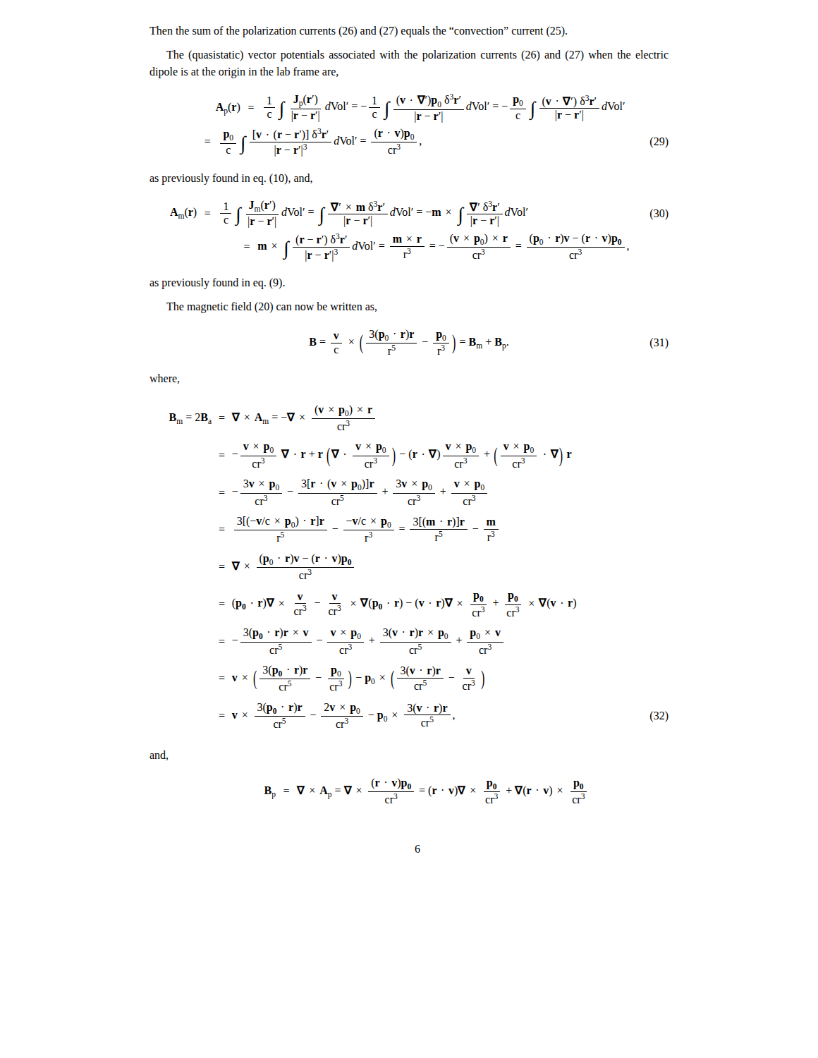Then the sum of the polarization currents (26) and (27) equals the “convection” current (25).
The (quasistatic) vector potentials associated with the polarization currents (26) and (27) when the electric dipole is at the origin in the lab frame are,
Ap(r) = 1 c∫Jp(r′)|r − r′|d Vol′ = −1 c∫(v · ∇′)p0 δ3r′|r − r′|d Vol′ = −p0 c∫(v · ∇′) δ3r′|r − r′|d Vol′
= p0 c∫[v · (r − r′)] δ3r′|r − r′|3 d Vol′ = (r · v)p0 cr3, (29)
as previously found in eq. (10), and,
Am(r) = 1 c∫Jm(r′)|r − r′|d Vol′ = ∫∇′ × m δ3r′|r − r′|d Vol′ = −m × ∫∇′ δ3r′|r − r′|d Vol′ (30)
= m × ∫(r − r′) δ3r′|r − r′|3 d Vol′ = m × r r3 = −(v × p0) × r cr3 = (p0 · r)v − (r · v)p0 cr3,
as previously found in eq. (9).
The magnetic field (20) can now be written as,
B = vc × (3(p0 · r)r r5 − p0 r3) = Bm + Bp. (31)
where,
Bm = 2Ba = ∇ × Am = −∇ × (v × p0) × r cr3
= −v × p0 cr3 ∇ · r + r (∇ · v × p0 cr3) − (r · ∇)v × p0 cr3 + (v × p0 cr3 · ∇) r
= −3v × p0 cr3 − 3[r · (v × p0)]r cr5 + 3v × p0 cr3 + v × p0 cr3
= 3[(−v/c × p0) · r]r r5 − −v/c × p0 r3 = 3[(m · r)]r r5 − mr3
= ∇ × (p0 · r)v − (r · v)p0 cr3
= (p0 · r)∇ × vcr3 − vcr3 × ∇(p0 · r) − (v · r)∇ × p0 cr3 + p0 cr3 × ∇(v · r)
= −3(p0 · r)r × v cr5 − v × p0 cr3 + 3(v · r)r × p0 cr5 + p0 × v cr3
= v × (3(p0 · r)r cr5 − p0 cr3) − p0 × (3(v · r)r cr5 − vcr3)
= v × 3(p0 · r)r cr5 − 2v × p0 cr3 − p0 × 3(v · r)r cr5, (32)
and,
Bp = ∇ × Ap = ∇ × (r · v)p0 cr3 = (r · v)∇ × p0 cr3 + ∇(r · v) × p0 cr3
6